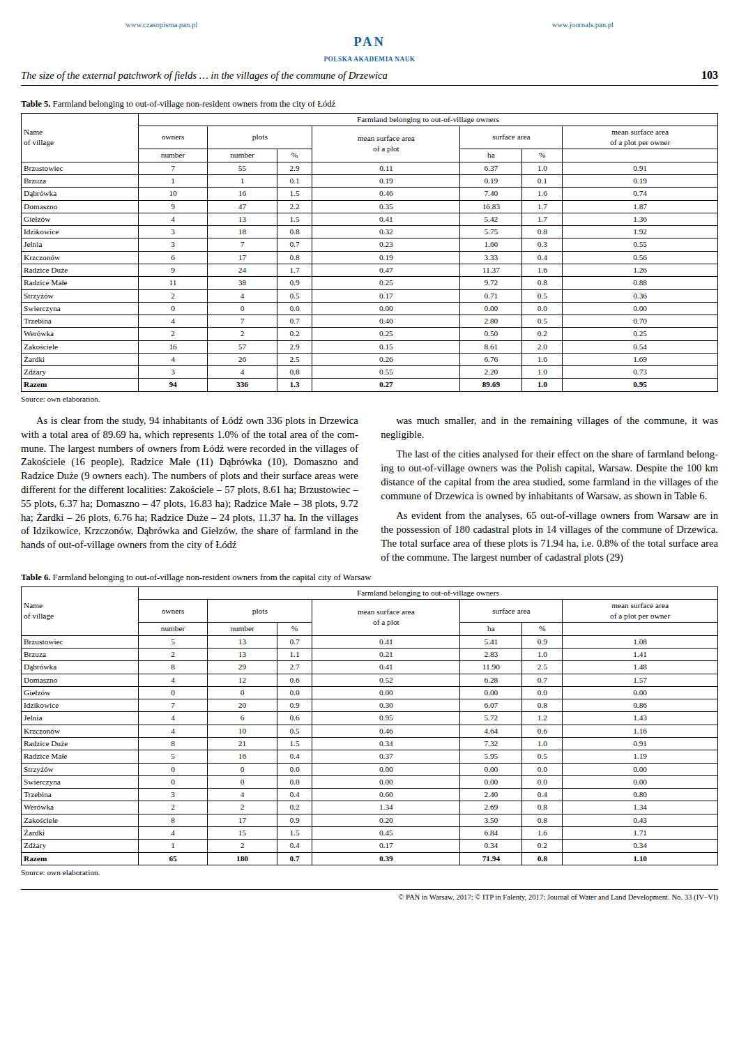www.czasopisma.pan.pl www.journals.pan.pl
PAN
POLSKA AKADEMIA NAUK
The size of the external patchwork of fields … in the villages of the commune of Drzewica 103
Table 5. Farmland belonging to out-of-village non-resident owners from the city of Łódź
| Name of village | Farmland belonging to out-of-village owners |
| --- | --- |
| owners | plots | mean surface area of a plot | surface area | mean surface area of a plot per owner |
| number | number | % | ha | % | |
| Brzustowiec | 7 | 55 | 2.9 | 0.11 | 6.37 | 1.0 | 0.91 |
| Brzuza | 1 | 1 | 0.1 | 0.19 | 0.19 | 0.1 | 0.19 |
| Dąbrówka | 10 | 16 | 1.5 | 0.46 | 7.40 | 1.6 | 0.74 |
| Domaszno | 9 | 47 | 2.2 | 0.35 | 16.83 | 1.7 | 1.87 |
| Giełzów | 4 | 13 | 1.5 | 0.41 | 5.42 | 1.7 | 1.36 |
| Idzikowice | 3 | 18 | 0.8 | 0.32 | 5.75 | 0.8 | 1.92 |
| Jelnia | 3 | 7 | 0.7 | 0.23 | 1.66 | 0.3 | 0.55 |
| Krzczonów | 6 | 17 | 0.8 | 0.19 | 3.33 | 0.4 | 0.56 |
| Radzice Duże | 9 | 24 | 1.7 | 0.47 | 11.37 | 1.6 | 1.26 |
| Radzice Małe | 11 | 38 | 0.9 | 0.25 | 9.72 | 0.8 | 0.88 |
| Strzyżów | 2 | 4 | 0.5 | 0.17 | 0.71 | 0.5 | 0.36 |
| Swierczyna | 0 | 0 | 0.0 | 0.00 | 0.00 | 0.0 | 0.00 |
| Trzebina | 4 | 7 | 0.7 | 0.40 | 2.80 | 0.5 | 0.70 |
| Werówka | 2 | 2 | 0.2 | 0.25 | 0.50 | 0.2 | 0.25 |
| Zakościele | 16 | 57 | 2.9 | 0.15 | 8.61 | 2.0 | 0.54 |
| Żardki | 4 | 26 | 2.5 | 0.26 | 6.76 | 1.6 | 1.69 |
| Zdżary | 3 | 4 | 0.8 | 0.55 | 2.20 | 1.0 | 0.73 |
| Razem | 94 | 336 | 1.3 | 0.27 | 89.69 | 1.0 | 0.95 |
Source: own elaboration.
As is clear from the study, 94 inhabitants of Łódź own 336 plots in Drzewica with a total area of 89.69 ha, which represents 1.0% of the total area of the commune. The largest numbers of owners from Łódź were recorded in the villages of Zakościele (16 people), Radzice Małe (11) Dąbrówka (10), Domaszno and Radzice Duże (9 owners each). The numbers of plots and their surface areas were different for the different localities: Zakościele – 57 plots, 8.61 ha; Brzustowiec – 55 plots, 6.37 ha; Domaszno – 47 plots, 16.83 ha); Radzice Małe – 38 plots, 9.72 ha; Żardki – 26 plots, 6.76 ha; Radzice Duże – 24 plots, 11.37 ha. In the villages of Idzikowice, Krzczonów, Dąbrówka and Giełzów, the share of farmland in the hands of out-of-village owners from the city of Łódź
was much smaller, and in the remaining villages of the commune, it was negligible.
The last of the cities analysed for their effect on the share of farmland belonging to out-of-village owners was the Polish capital, Warsaw. Despite the 100 km distance of the capital from the area studied, some farmland in the villages of the commune of Drzewica is owned by inhabitants of Warsaw, as shown in Table 6.
As evident from the analyses, 65 out-of-village owners from Warsaw are in the possession of 180 cadastral plots in 14 villages of the commune of Drzewica. The total surface area of these plots is 71.94 ha, i.e. 0.8% of the total surface area of the commune. The largest number of cadastral plots (29)
Table 6. Farmland belonging to out-of-village non-resident owners from the capital city of Warsaw
| Name of village | Farmland belonging to out-of-village owners |
| --- | --- |
| owners | plots | mean surface area of a plot | surface area | mean surface area of a plot per owner |
| number | number | % | ha | % | |
| Brzustowiec | 5 | 13 | 0.7 | 0.41 | 5.41 | 0.9 | 1.08 |
| Brzuza | 2 | 13 | 1.1 | 0.21 | 2.83 | 1.0 | 1.41 |
| Dąbrówka | 8 | 29 | 2.7 | 0.41 | 11.90 | 2.5 | 1.48 |
| Domaszno | 4 | 12 | 0.6 | 0.52 | 6.28 | 0.7 | 1.57 |
| Giełzów | 0 | 0 | 0.0 | 0.00 | 0.00 | 0.0 | 0.00 |
| Idzikowice | 7 | 20 | 0.9 | 0.30 | 6.07 | 0.8 | 0.86 |
| Jelnia | 4 | 6 | 0.6 | 0.95 | 5.72 | 1.2 | 1.43 |
| Krzczonów | 4 | 10 | 0.5 | 0.46 | 4.64 | 0.6 | 1.16 |
| Radzice Duże | 8 | 21 | 1.5 | 0.34 | 7.32 | 1.0 | 0.91 |
| Radzice Małe | 5 | 16 | 0.4 | 0.37 | 5.95 | 0.5 | 1.19 |
| Strzyżów | 0 | 0 | 0.0 | 0.00 | 0.00 | 0.0 | 0.00 |
| Swierczyna | 0 | 0 | 0.0 | 0.00 | 0.00 | 0.0 | 0.00 |
| Trzebina | 3 | 4 | 0.4 | 0.60 | 2.40 | 0.4 | 0.80 |
| Werówka | 2 | 2 | 0.2 | 1.34 | 2.69 | 0.8 | 1.34 |
| Zakościele | 8 | 17 | 0.9 | 0.20 | 3.50 | 0.8 | 0.43 |
| Żardki | 4 | 15 | 1.5 | 0.45 | 6.84 | 1.6 | 1.71 |
| Zdżary | 1 | 2 | 0.4 | 0.17 | 0.34 | 0.2 | 0.34 |
| Razem | 65 | 180 | 0.7 | 0.39 | 71.94 | 0.8 | 1.10 |
Source: own elaboration.
© PAN in Warsaw, 2017; © ITP in Falenty, 2017; Journal of Water and Land Development. No. 33 (IV–VI)